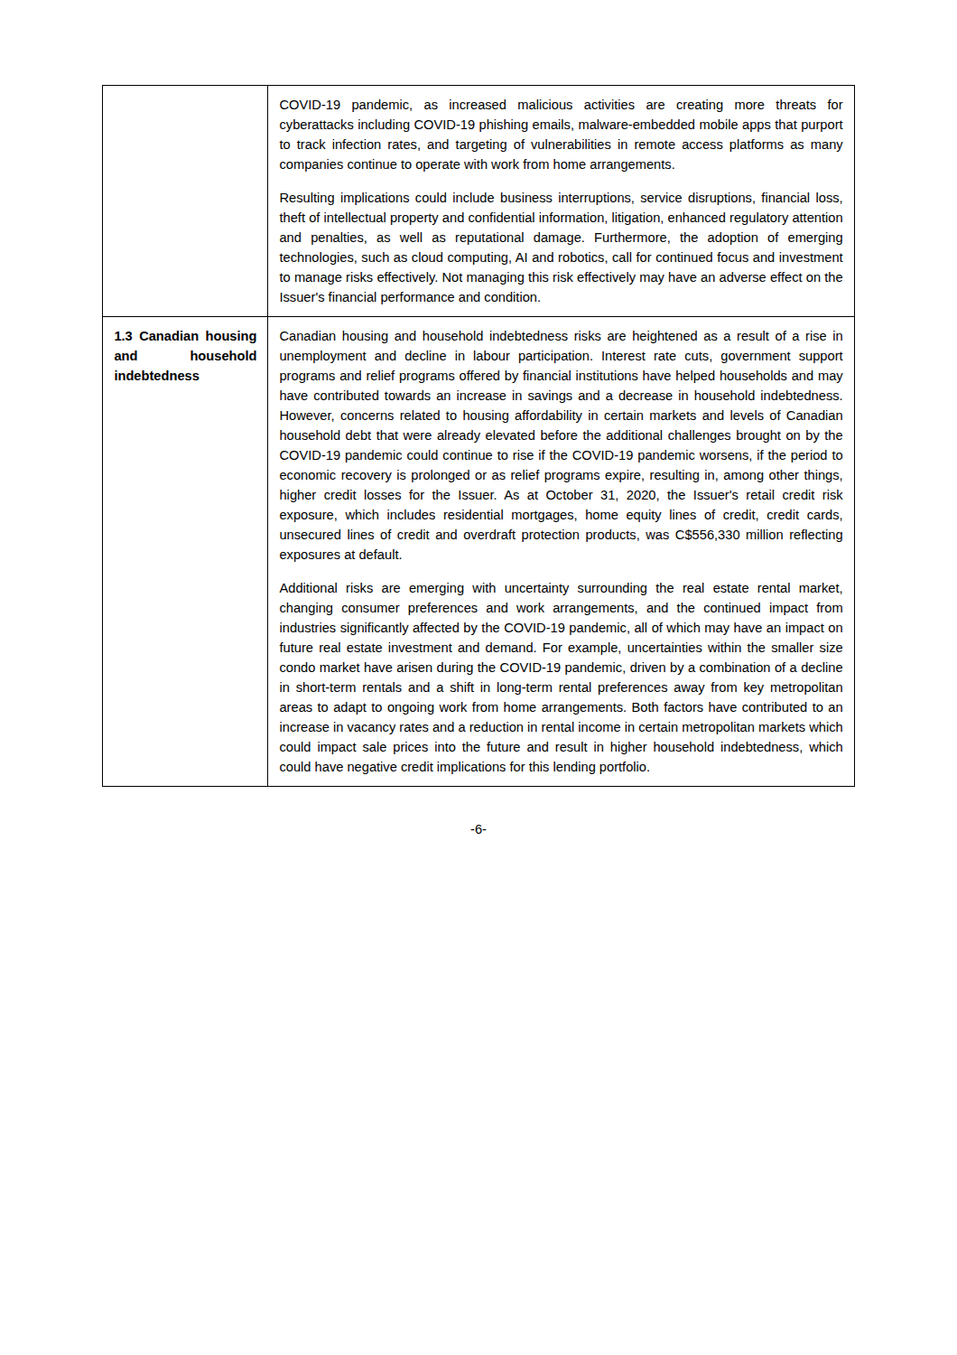| | COVID-19 pandemic, as increased malicious activities are creating more threats for cyberattacks including COVID-19 phishing emails, malware-embedded mobile apps that purport to track infection rates, and targeting of vulnerabilities in remote access platforms as many companies continue to operate with work from home arrangements. Resulting implications could include business interruptions, service disruptions, financial loss, theft of intellectual property and confidential information, litigation, enhanced regulatory attention and penalties, as well as reputational damage. Furthermore, the adoption of emerging technologies, such as cloud computing, AI and robotics, call for continued focus and investment to manage risks effectively. Not managing this risk effectively may have an adverse effect on the Issuer's financial performance and condition. |
| 1.3 Canadian housing and household indebtedness | Canadian housing and household indebtedness risks are heightened as a result of a rise in unemployment and decline in labour participation. Interest rate cuts, government support programs and relief programs offered by financial institutions have helped households and may have contributed towards an increase in savings and a decrease in household indebtedness. However, concerns related to housing affordability in certain markets and levels of Canadian household debt that were already elevated before the additional challenges brought on by the COVID-19 pandemic could continue to rise if the COVID-19 pandemic worsens, if the period to economic recovery is prolonged or as relief programs expire, resulting in, among other things, higher credit losses for the Issuer. As at October 31, 2020, the Issuer's retail credit risk exposure, which includes residential mortgages, home equity lines of credit, credit cards, unsecured lines of credit and overdraft protection products, was C$556,330 million reflecting exposures at default. Additional risks are emerging with uncertainty surrounding the real estate rental market, changing consumer preferences and work arrangements, and the continued impact from industries significantly affected by the COVID-19 pandemic, all of which may have an impact on future real estate investment and demand. For example, uncertainties within the smaller size condo market have arisen during the COVID-19 pandemic, driven by a combination of a decline in short-term rentals and a shift in long-term rental preferences away from key metropolitan areas to adapt to ongoing work from home arrangements. Both factors have contributed to an increase in vacancy rates and a reduction in rental income in certain metropolitan markets which could impact sale prices into the future and result in higher household indebtedness, which could have negative credit implications for this lending portfolio. |
-6-